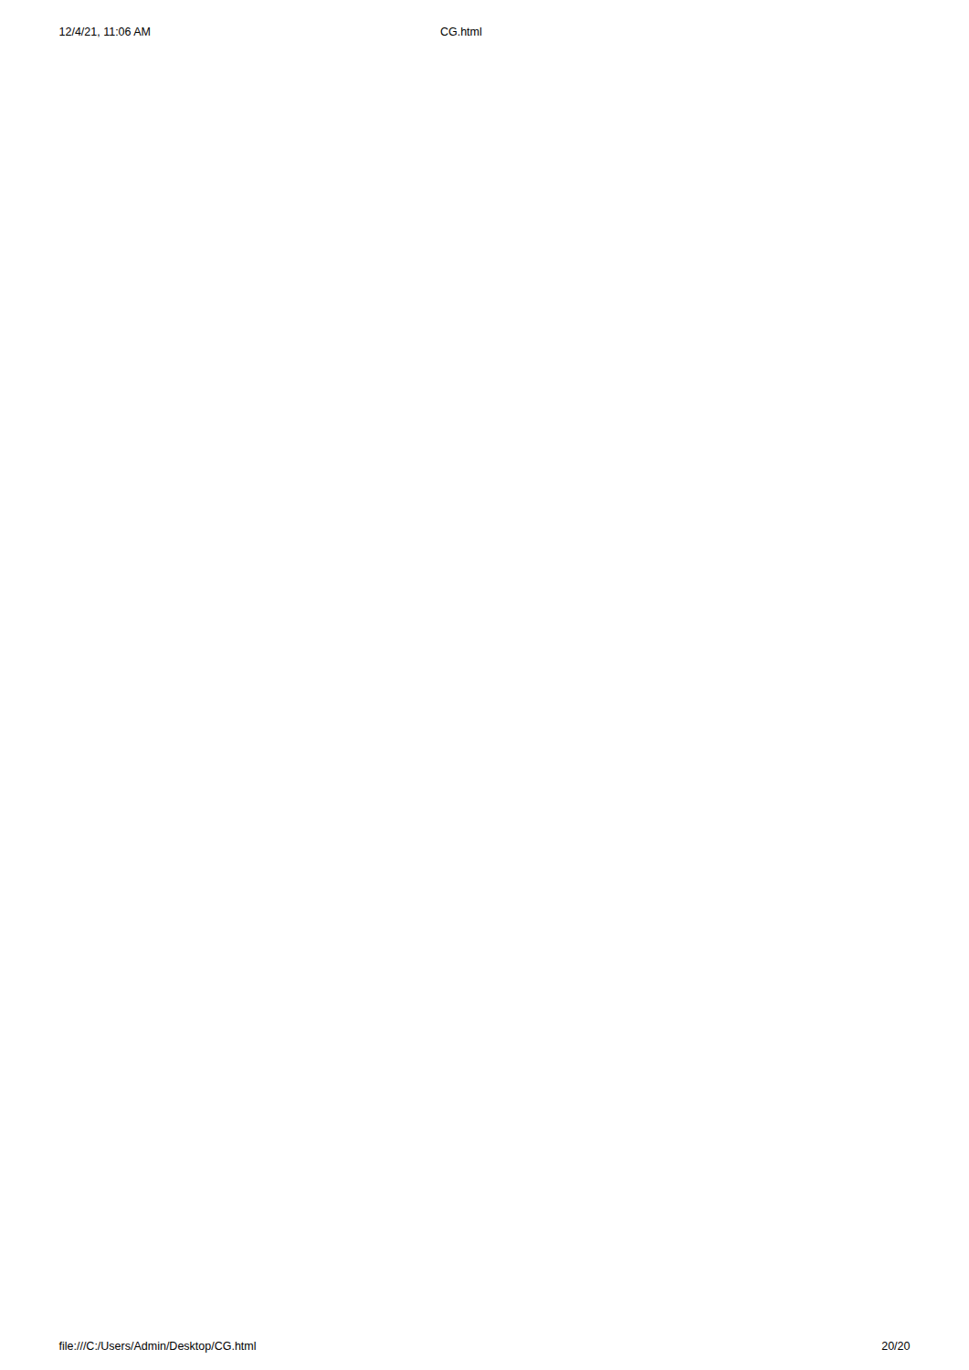12/4/21, 11:06 AM CG.html
file:///C:/Users/Admin/Desktop/CG.html 20/20